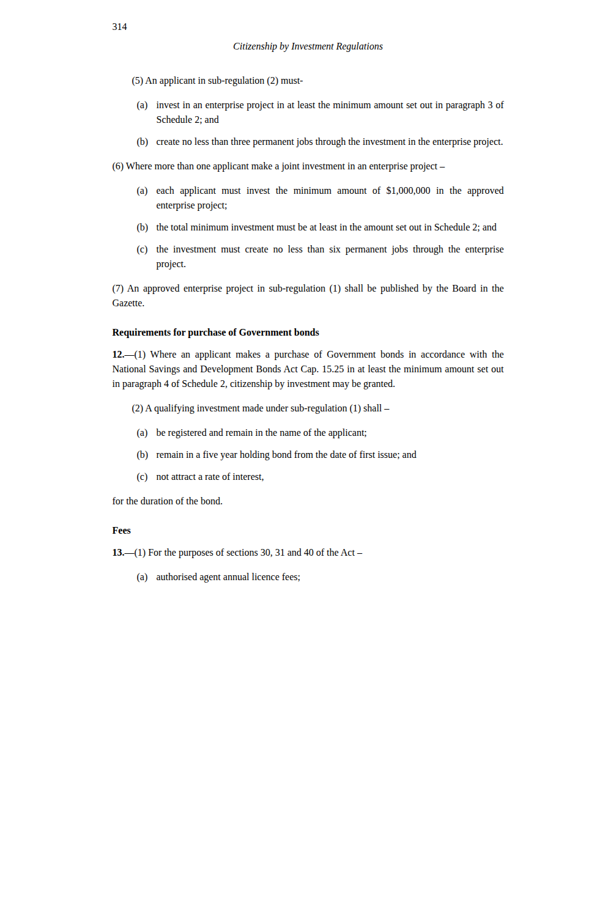314
Citizenship by Investment Regulations
(5) An applicant in sub-regulation (2) must-
(a) invest in an enterprise project in at least the minimum amount set out in paragraph 3 of Schedule 2; and
(b) create no less than three permanent jobs through the investment in the enterprise project.
(6) Where more than one applicant make a joint investment in an enterprise project –
(a) each applicant must invest the minimum amount of $1,000,000 in the approved enterprise project;
(b) the total minimum investment must be at least in the amount set out in Schedule 2; and
(c) the investment must create no less than six permanent jobs through the enterprise project.
(7) An approved enterprise project in sub-regulation (1) shall be published by the Board in the Gazette.
Requirements for purchase of Government bonds
12.—(1) Where an applicant makes a purchase of Government bonds in accordance with the National Savings and Development Bonds Act Cap. 15.25 in at least the minimum amount set out in paragraph 4 of Schedule 2, citizenship by investment may be granted.
(2) A qualifying investment made under sub-regulation (1) shall –
(a) be registered and remain in the name of the applicant;
(b) remain in a five year holding bond from the date of first issue; and
(c) not attract a rate of interest,
for the duration of the bond.
Fees
13.—(1) For the purposes of sections 30, 31 and 40 of the Act –
(a) authorised agent annual licence fees;